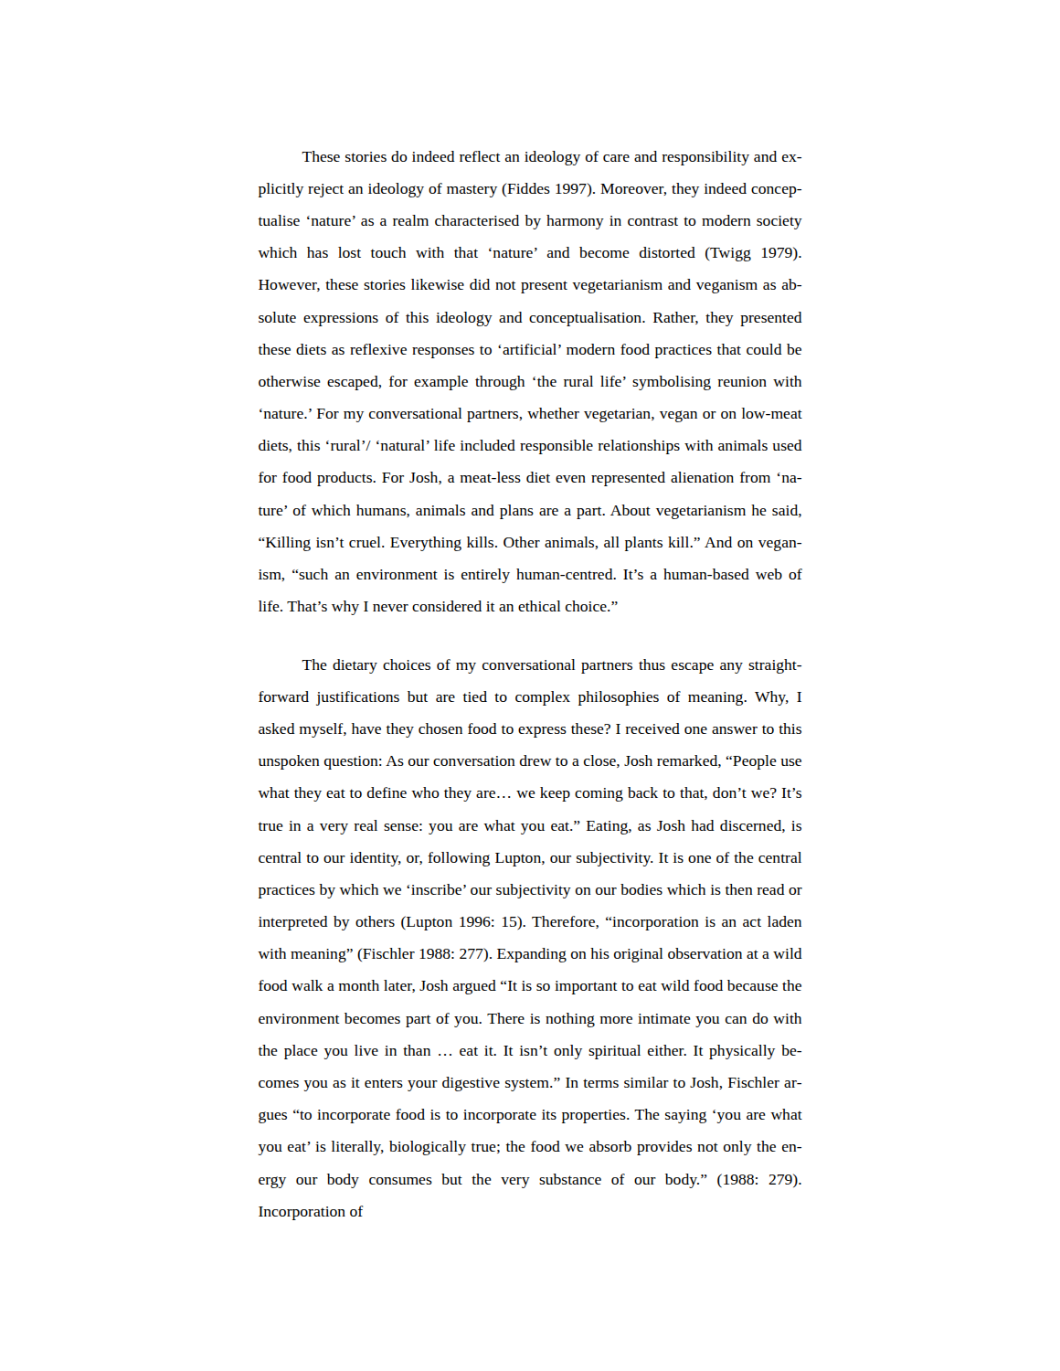These stories do indeed reflect an ideology of care and responsibility and explicitly reject an ideology of mastery (Fiddes 1997). Moreover, they indeed conceptualise ‘nature’ as a realm characterised by harmony in contrast to modern society which has lost touch with that ‘nature’ and become distorted (Twigg 1979). However, these stories likewise did not present vegetarianism and veganism as absolute expressions of this ideology and conceptualisation. Rather, they presented these diets as reflexive responses to ‘artificial’ modern food practices that could be otherwise escaped, for example through ‘the rural life’ symbolising reunion with ‘nature.’ For my conversational partners, whether vegetarian, vegan or on low-meat diets, this ‘rural’/ ‘natural’ life included responsible relationships with animals used for food products. For Josh, a meat-less diet even represented alienation from ‘nature’ of which humans, animals and plans are a part. About vegetarianism he said, “Killing isn’t cruel. Everything kills. Other animals, all plants kill.” And on veganism, “such an environment is entirely human-centred. It’s a human-based web of life. That’s why I never considered it an ethical choice.”
The dietary choices of my conversational partners thus escape any straightforward justifications but are tied to complex philosophies of meaning. Why, I asked myself, have they chosen food to express these? I received one answer to this unspoken question: As our conversation drew to a close, Josh remarked, “People use what they eat to define who they are… we keep coming back to that, don’t we? It’s true in a very real sense: you are what you eat.” Eating, as Josh had discerned, is central to our identity, or, following Lupton, our subjectivity. It is one of the central practices by which we ‘inscribe’ our subjectivity on our bodies which is then read or interpreted by others (Lupton 1996: 15). Therefore, “incorporation is an act laden with meaning” (Fischler 1988: 277). Expanding on his original observation at a wild food walk a month later, Josh argued “It is so important to eat wild food because the environment becomes part of you. There is nothing more intimate you can do with the place you live in than … eat it. It isn’t only spiritual either. It physically becomes you as it enters your digestive system.” In terms similar to Josh, Fischler argues “to incorporate food is to incorporate its properties. The saying ‘you are what you eat’ is literally, biologically true; the food we absorb provides not only the energy our body consumes but the very substance of our body.” (1988: 279). Incorporation of